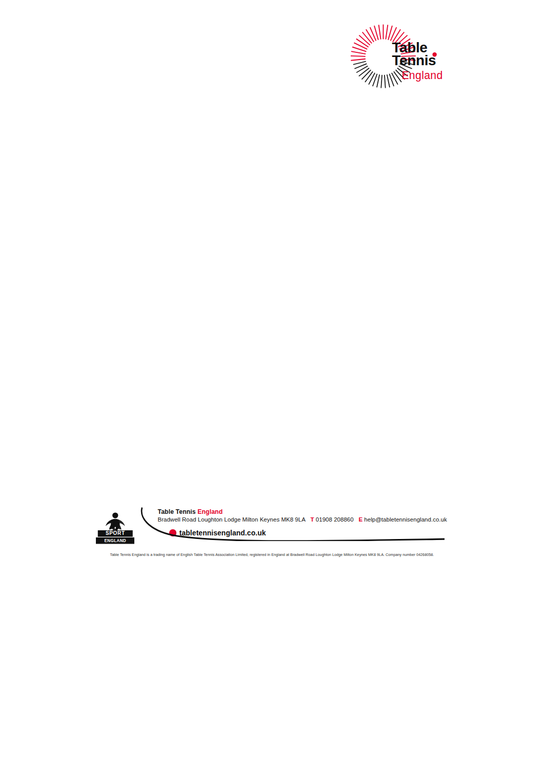Table Tennis England
SPORT ENGLAND
Table Tennis England
Bradwell Road Loughton Lodge Milton Keynes MK8 9LA T 01908 208860 E help@tabletennisengland.co.uk
tabletennisengland.co.uk
Table Tennis England is a trading name of English Table Tennis Association Limited, registered in England at Bradwell Road Loughton Lodge Milton Keynes MK8 9LA. Company number 04268058.